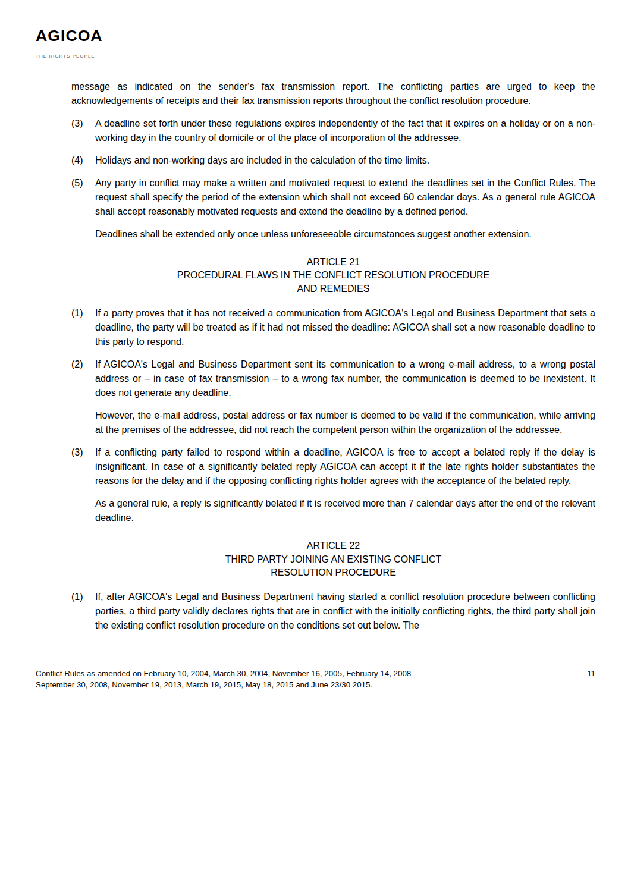AGICOA
THE RIGHTS PEOPLE
message as indicated on the sender's fax transmission report. The conflicting parties are urged to keep the acknowledgements of receipts and their fax transmission reports throughout the conflict resolution procedure.
(3)
A deadline set forth under these regulations expires independently of the fact that it expires on a holiday or on a non-working day in the country of domicile or of the place of incorporation of the addressee.
(4)
Holidays and non-working days are included in the calculation of the time limits.
(5)
Any party in conflict may make a written and motivated request to extend the deadlines set in the Conflict Rules. The request shall specify the period of the extension which shall not exceed 60 calendar days. As a general rule AGICOA shall accept reasonably motivated requests and extend the deadline by a defined period.
Deadlines shall be extended only once unless unforeseeable circumstances suggest another extension.
ARTICLE 21
PROCEDURAL FLAWS IN THE CONFLICT RESOLUTION PROCEDURE
AND REMEDIES
(1)
If a party proves that it has not received a communication from AGICOA's Legal and Business Department that sets a deadline, the party will be treated as if it had not missed the deadline: AGICOA shall set a new reasonable deadline to this party to respond.
(2)
If AGICOA's Legal and Business Department sent its communication to a wrong e-mail address, to a wrong postal address or – in case of fax transmission – to a wrong fax number, the communication is deemed to be inexistent. It does not generate any deadline.
However, the e-mail address, postal address or fax number is deemed to be valid if the communication, while arriving at the premises of the addressee, did not reach the competent person within the organization of the addressee.
(3)
If a conflicting party failed to respond within a deadline, AGICOA is free to accept a belated reply if the delay is insignificant. In case of a significantly belated reply AGICOA can accept it if the late rights holder substantiates the reasons for the delay and if the opposing conflicting rights holder agrees with the acceptance of the belated reply.
As a general rule, a reply is significantly belated if it is received more than 7 calendar days after the end of the relevant deadline.
ARTICLE 22
THIRD PARTY JOINING AN EXISTING CONFLICT
RESOLUTION PROCEDURE
(1)
If, after AGICOA's Legal and Business Department having started a conflict resolution procedure between conflicting parties, a third party validly declares rights that are in conflict with the initially conflicting rights, the third party shall join the existing conflict resolution procedure on the conditions set out below. The
11 Conflict Rules as amended on February 10, 2004, March 30, 2004, November 16, 2005, February 14, 2008
September 30, 2008, November 19, 2013, March 19, 2015, May 18, 2015 and June 23/30 2015.